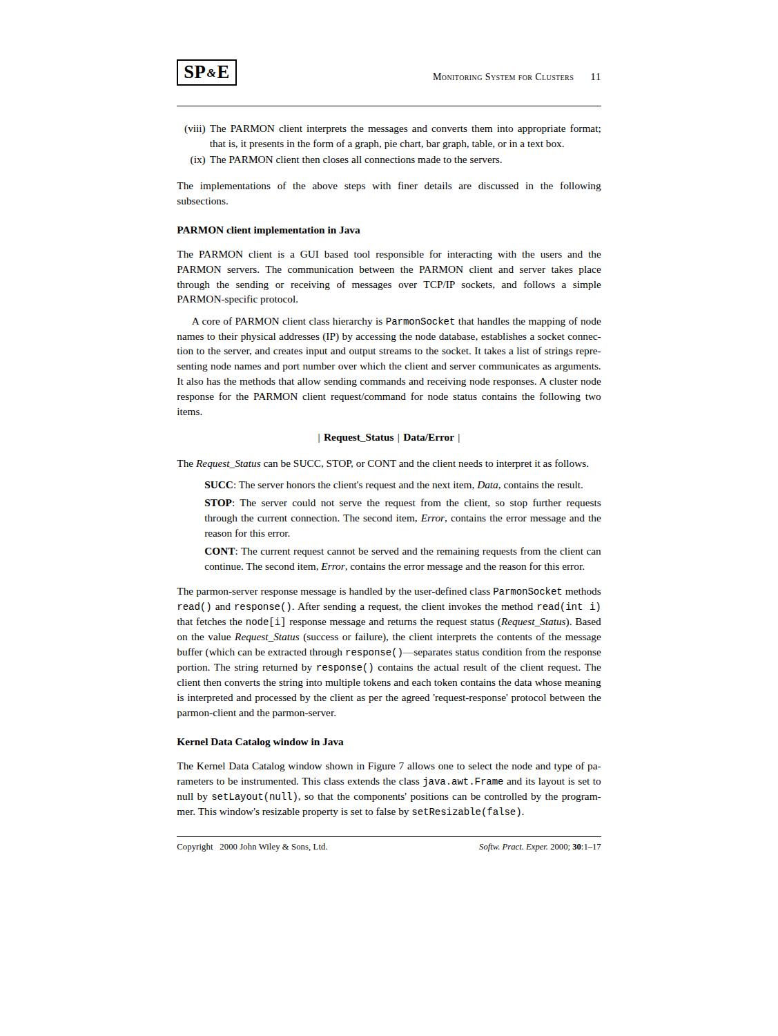SP&E
Monitoring System for Clusters11
(viii) The PARMON client interprets the messages and converts them into appropriate format; that is, it presents in the form of a graph, pie chart, bar graph, table, or in a text box.
(ix) The PARMON client then closes all connections made to the servers.
The implementations of the above steps with finer details are discussed in the following subsections.
PARMON client implementation in Java
The PARMON client is a GUI based tool responsible for interacting with the users and the PARMON servers. The communication between the PARMON client and server takes place through the sending or receiving of messages over TCP/IP sockets, and follows a simple PARMON-specific protocol.
A core of PARMON client class hierarchy is ParmonSocket that handles the mapping of node names to their physical addresses (IP) by accessing the node database, establishes a socket connection to the server, and creates input and output streams to the socket. It takes a list of strings representing node names and port number over which the client and server communicates as arguments. It also has the methods that allow sending commands and receiving node responses. A cluster node response for the PARMON client request/command for node status contains the following two items.
|Request_Status|Data/Error|
The Request_Status can be SUCC, STOP, or CONT and the client needs to interpret it as follows.
SUCC: The server honors the client's request and the next item, Data, contains the result.
STOP: The server could not serve the request from the client, so stop further requests through the current connection. The second item, Error, contains the error message and the reason for this error.
CONT: The current request cannot be served and the remaining requests from the client can continue. The second item, Error, contains the error message and the reason for this error.
The parmon-server response message is handled by the user-defined class ParmonSocket methods read() and response(). After sending a request, the client invokes the method read(int i) that fetches the node[i] response message and returns the request status (Request_Status). Based on the value Request_Status (success or failure), the client interprets the contents of the message buffer (which can be extracted through response()—separates status condition from the response portion. The string returned by response() contains the actual result of the client request. The client then converts the string into multiple tokens and each token contains the data whose meaning is interpreted and processed by the client as per the agreed 'request-response' protocol between the parmon-client and the parmon-server.
Kernel Data Catalog window in Java
The Kernel Data Catalog window shown in Figure 7 allows one to select the node and type of parameters to be instrumented. This class extends the class java.awt.Frame and its layout is set to null by setLayout(null), so that the components' positions can be controlled by the programmer. This window's resizable property is set to false by setResizable(false).
Copyright 2000 John Wiley & Sons, Ltd.
Softw. Pract. Exper. 2000; 30:1–17